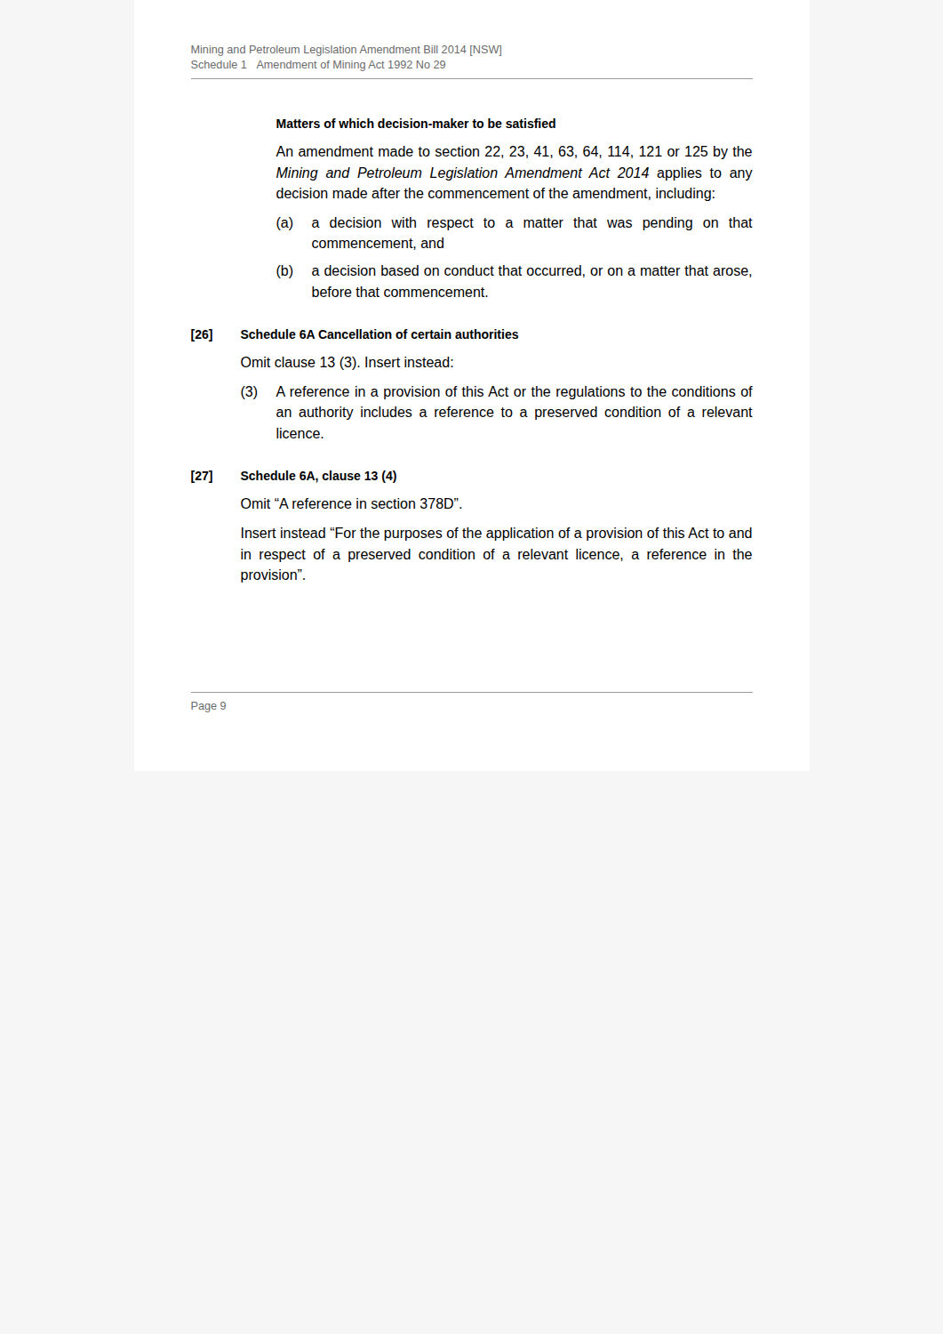Mining and Petroleum Legislation Amendment Bill 2014 [NSW] Schedule 1 Amendment of Mining Act 1992 No 29
Matters of which decision-maker to be satisfied
An amendment made to section 22, 23, 41, 63, 64, 114, 121 or 125 by the Mining and Petroleum Legislation Amendment Act 2014 applies to any decision made after the commencement of the amendment, including:
(a) a decision with respect to a matter that was pending on that commencement, and
(b) a decision based on conduct that occurred, or on a matter that arose, before that commencement.
[26] Schedule 6A Cancellation of certain authorities
Omit clause 13 (3). Insert instead:
(3) A reference in a provision of this Act or the regulations to the conditions of an authority includes a reference to a preserved condition of a relevant licence.
[27] Schedule 6A, clause 13 (4)
Omit “A reference in section 378D”.
Insert instead “For the purposes of the application of a provision of this Act to and in respect of a preserved condition of a relevant licence, a reference in the provision”.
Page 9